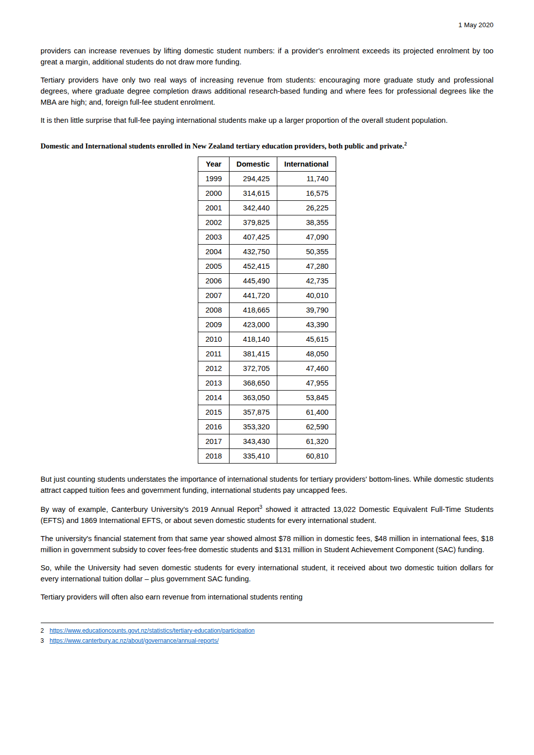1 May 2020
providers can increase revenues by lifting domestic student numbers: if a provider's enrolment exceeds its projected enrolment by too great a margin, additional students do not draw more funding.
Tertiary providers have only two real ways of increasing revenue from students: encouraging more graduate study and professional degrees, where graduate degree completion draws additional research-based funding and where fees for professional degrees like the MBA are high; and, foreign full-fee student enrolment.
It is then little surprise that full-fee paying international students make up a larger proportion of the overall student population.
Domestic and International students enrolled in New Zealand tertiary education providers, both public and private.2
| Year | Domestic | International |
| --- | --- | --- |
| 1999 | 294,425 | 11,740 |
| 2000 | 314,615 | 16,575 |
| 2001 | 342,440 | 26,225 |
| 2002 | 379,825 | 38,355 |
| 2003 | 407,425 | 47,090 |
| 2004 | 432,750 | 50,355 |
| 2005 | 452,415 | 47,280 |
| 2006 | 445,490 | 42,735 |
| 2007 | 441,720 | 40,010 |
| 2008 | 418,665 | 39,790 |
| 2009 | 423,000 | 43,390 |
| 2010 | 418,140 | 45,615 |
| 2011 | 381,415 | 48,050 |
| 2012 | 372,705 | 47,460 |
| 2013 | 368,650 | 47,955 |
| 2014 | 363,050 | 53,845 |
| 2015 | 357,875 | 61,400 |
| 2016 | 353,320 | 62,590 |
| 2017 | 343,430 | 61,320 |
| 2018 | 335,410 | 60,810 |
But just counting students understates the importance of international students for tertiary providers' bottom-lines. While domestic students attract capped tuition fees and government funding, international students pay uncapped fees.
By way of example, Canterbury University's 2019 Annual Report3 showed it attracted 13,022 Domestic Equivalent Full-Time Students (EFTS) and 1869 International EFTS, or about seven domestic students for every international student.
The university's financial statement from that same year showed almost $78 million in domestic fees, $48 million in international fees, $18 million in government subsidy to cover fees-free domestic students and $131 million in Student Achievement Component (SAC) funding.
So, while the University had seven domestic students for every international student, it received about two domestic tuition dollars for every international tuition dollar – plus government SAC funding.
Tertiary providers will often also earn revenue from international students renting
2 https://www.educationcounts.govt.nz/statistics/tertiary-education/participation
3 https://www.canterbury.ac.nz/about/governance/annual-reports/